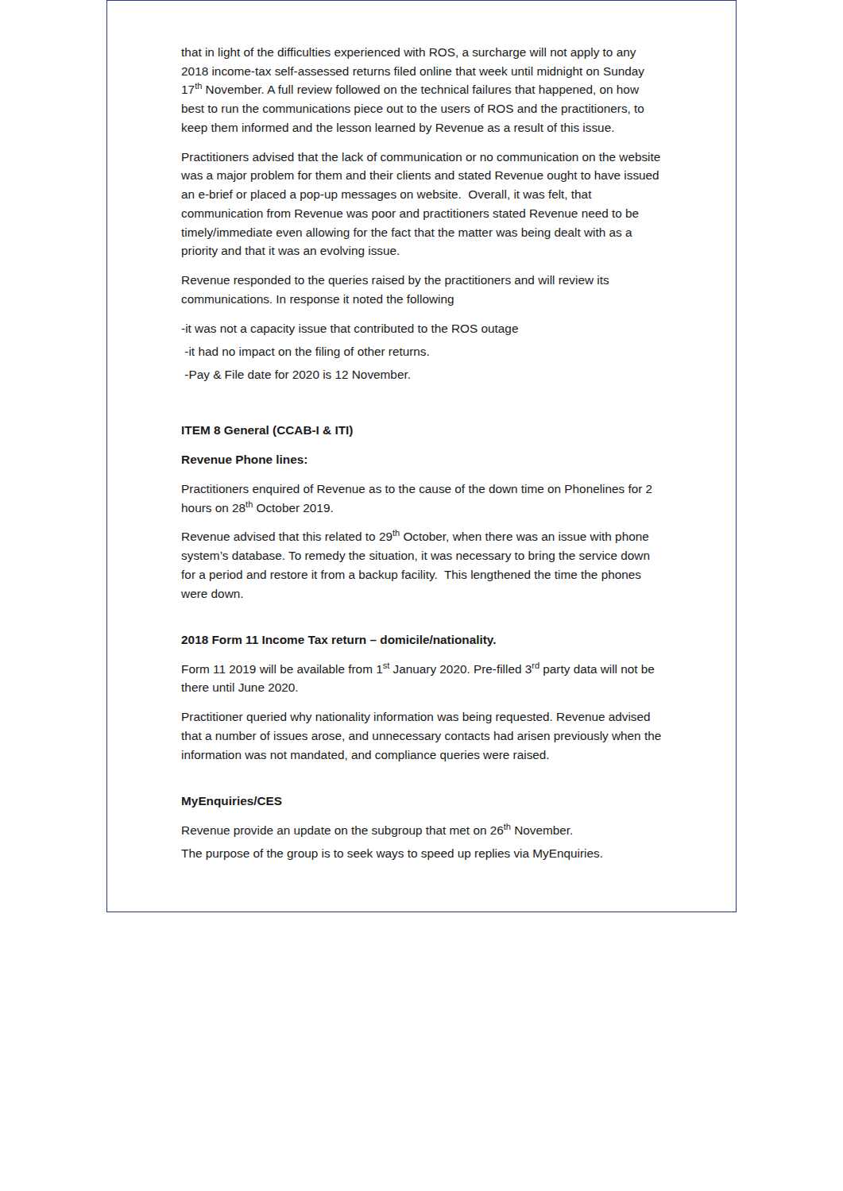that in light of the difficulties experienced with ROS, a surcharge will not apply to any 2018 income-tax self-assessed returns filed online that week until midnight on Sunday 17th November. A full review followed on the technical failures that happened, on how best to run the communications piece out to the users of ROS and the practitioners, to keep them informed and the lesson learned by Revenue as a result of this issue.
Practitioners advised that the lack of communication or no communication on the website was a major problem for them and their clients and stated Revenue ought to have issued an e-brief or placed a pop-up messages on website. Overall, it was felt, that communication from Revenue was poor and practitioners stated Revenue need to be timely/immediate even allowing for the fact that the matter was being dealt with as a priority and that it was an evolving issue.
Revenue responded to the queries raised by the practitioners and will review its communications. In response it noted the following
-it was not a capacity issue that contributed to the ROS outage
-it had no impact on the filing of other returns.
-Pay & File date for 2020 is 12 November.
ITEM 8 General (CCAB-I & ITI)
Revenue Phone lines:
Practitioners enquired of Revenue as to the cause of the down time on Phonelines for 2 hours on 28th October 2019.
Revenue advised that this related to 29th October, when there was an issue with phone system’s database. To remedy the situation, it was necessary to bring the service down for a period and restore it from a backup facility. This lengthened the time the phones were down.
2018 Form 11 Income Tax return – domicile/nationality.
Form 11 2019 will be available from 1st January 2020. Pre-filled 3rd party data will not be there until June 2020.
Practitioner queried why nationality information was being requested. Revenue advised that a number of issues arose, and unnecessary contacts had arisen previously when the information was not mandated, and compliance queries were raised.
MyEnquiries/CES
Revenue provide an update on the subgroup that met on 26th November.
The purpose of the group is to seek ways to speed up replies via MyEnquiries.